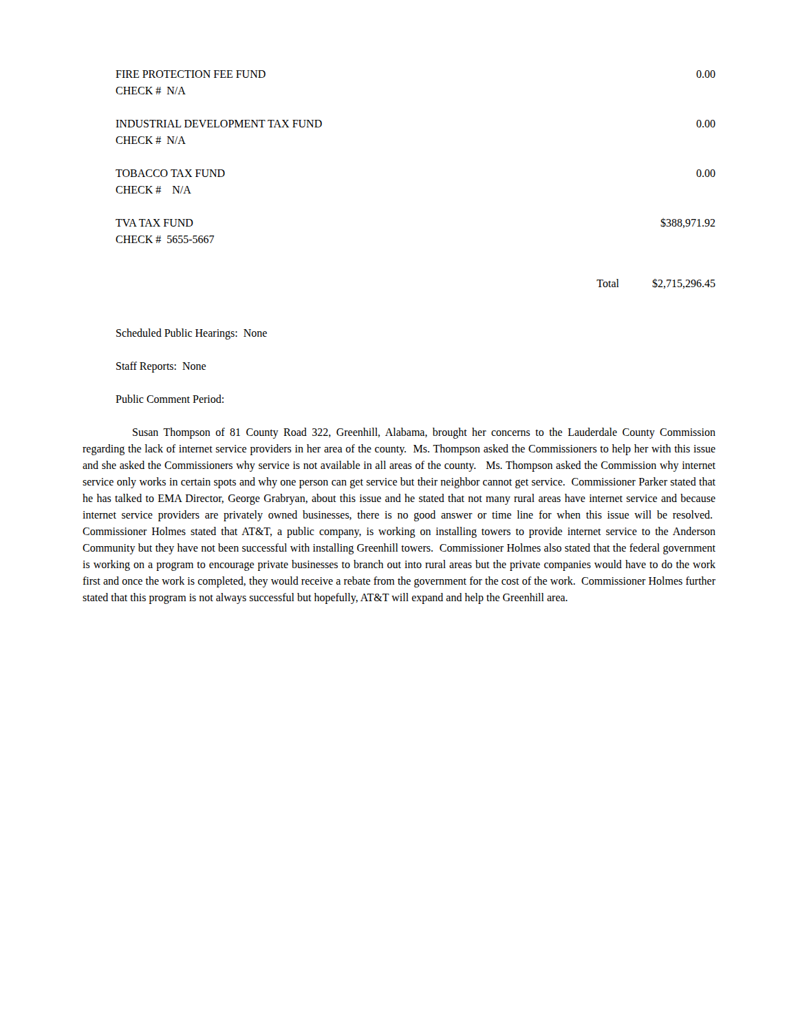FIRE PROTECTION FEE FUND CHECK # N/A
0.00
INDUSTRIAL DEVELOPMENT TAX FUND CHECK # N/A
0.00
TOBACCO TAX FUND CHECK # N/A
0.00
TVA TAX FUND CHECK # 5655-5667
$388,971.92
Total $2,715,296.45
Scheduled Public Hearings: None
Staff Reports: None
Public Comment Period:
Susan Thompson of 81 County Road 322, Greenhill, Alabama, brought her concerns to the Lauderdale County Commission regarding the lack of internet service providers in her area of the county. Ms. Thompson asked the Commissioners to help her with this issue and she asked the Commissioners why service is not available in all areas of the county. Ms. Thompson asked the Commission why internet service only works in certain spots and why one person can get service but their neighbor cannot get service. Commissioner Parker stated that he has talked to EMA Director, George Grabryan, about this issue and he stated that not many rural areas have internet service and because internet service providers are privately owned businesses, there is no good answer or time line for when this issue will be resolved. Commissioner Holmes stated that AT&T, a public company, is working on installing towers to provide internet service to the Anderson Community but they have not been successful with installing Greenhill towers. Commissioner Holmes also stated that the federal government is working on a program to encourage private businesses to branch out into rural areas but the private companies would have to do the work first and once the work is completed, they would receive a rebate from the government for the cost of the work. Commissioner Holmes further stated that this program is not always successful but hopefully, AT&T will expand and help the Greenhill area.